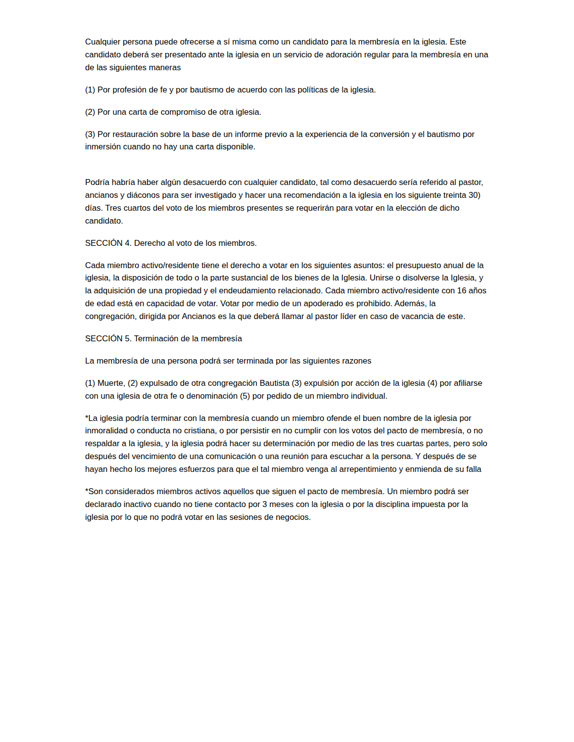Cualquier persona puede ofrecerse a sí misma como un candidato para la membresía en la iglesia. Este candidato deberá ser presentado ante la iglesia en un servicio de adoración regular para la membresía en una de las siguientes maneras
(1) Por profesión de fe y por bautismo de acuerdo con las políticas de la iglesia.
(2) Por una carta de compromiso de otra iglesia.
(3) Por restauración sobre la base de un informe previo a la experiencia de la conversión y el bautismo por inmersión cuando no hay una carta disponible.
Podría habría haber algún desacuerdo con cualquier candidato, tal como desacuerdo sería referido al pastor, ancianos y diáconos para ser investigado y hacer una recomendación a la iglesia en los siguiente treinta 30) días. Tres cuartos del voto de los miembros presentes se requerirán para votar en la elección de dicho candidato.
SECCIÓN 4. Derecho al voto de los miembros.
Cada miembro activo/residente tiene el derecho a votar en los siguientes asuntos: el presupuesto anual de la iglesia, la disposición de todo o la parte sustancial de los bienes de la Iglesia. Unirse o disolverse la Iglesia, y la adquisición de una propiedad y el endeudamiento relacionado. Cada miembro activo/residente con 16 años de edad está en capacidad de votar. Votar por medio de un apoderado es prohibido. Además, la congregación, dirigida por Ancianos es la que deberá llamar al pastor líder en caso de vacancia de este.
SECCIÓN 5. Terminación de la membresía
La membresía de una persona podrá ser terminada por las siguientes razones
(1) Muerte, (2) expulsado de otra congregación Bautista (3) expulsión por acción de la iglesia (4) por afiliarse con una iglesia de otra fe o denominación (5) por pedido de un miembro individual.
*La iglesia podría terminar con la membresía cuando un miembro ofende el buen nombre de la iglesia por inmoralidad o conducta no cristiana, o por persistir en no cumplir con los votos del pacto de membresía, o no respaldar a la iglesia, y la iglesia podrá hacer su determinación por medio de las tres cuartas partes, pero solo después del vencimiento de una comunicación o una reunión para escuchar a la persona. Y después de se hayan hecho los mejores esfuerzos para que el tal miembro venga al arrepentimiento y enmienda de su falla
*Son considerados miembros activos aquellos que siguen el pacto de membresía. Un miembro podrá ser declarado inactivo cuando no tiene contacto por 3 meses con la iglesia o por la disciplina impuesta por la iglesia por lo que no podrá votar en las sesiones de negocios.